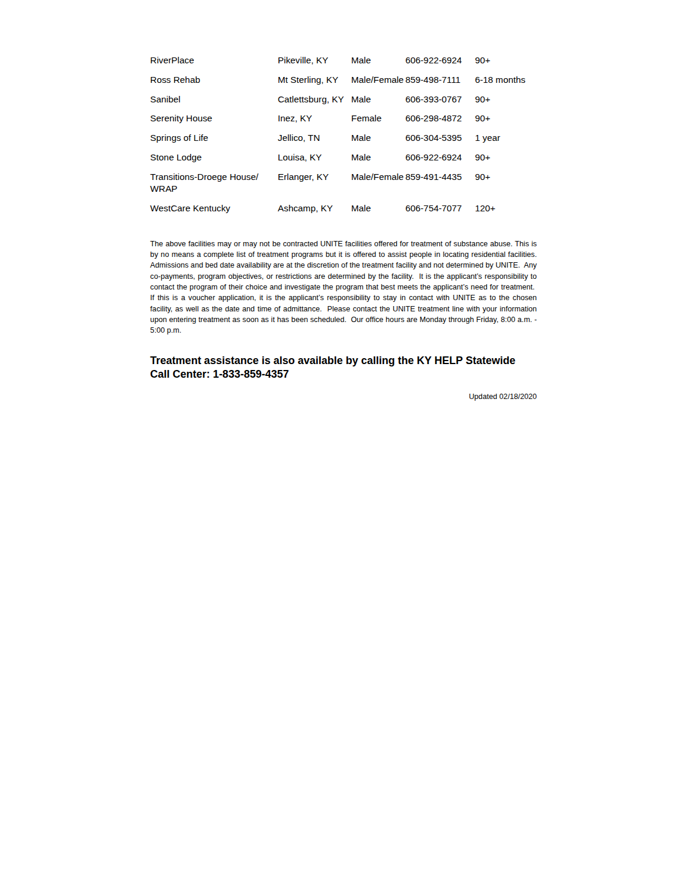| RiverPlace | Pikeville, KY | Male | 606-922-6924 | 90+ |
| Ross Rehab | Mt Sterling, KY | Male/Female | 859-498-7111 | 6-18 months |
| Sanibel | Catlettsburg, KY | Male | 606-393-0767 | 90+ |
| Serenity House | Inez, KY | Female | 606-298-4872 | 90+ |
| Springs of Life | Jellico, TN | Male | 606-304-5395 | 1 year |
| Stone Lodge | Louisa, KY | Male | 606-922-6924 | 90+ |
| Transitions-Droege House/ WRAP | Erlanger, KY | Male/Female | 859-491-4435 | 90+ |
| WestCare Kentucky | Ashcamp, KY | Male | 606-754-7077 | 120+ |
The above facilities may or may not be contracted UNITE facilities offered for treatment of substance abuse. This is by no means a complete list of treatment programs but it is offered to assist people in locating residential facilities. Admissions and bed date availability are at the discretion of the treatment facility and not determined by UNITE. Any co-payments, program objectives, or restrictions are determined by the facility. It is the applicant’s responsibility to contact the program of their choice and investigate the program that best meets the applicant’s need for treatment. If this is a voucher application, it is the applicant’s responsibility to stay in contact with UNITE as to the chosen facility, as well as the date and time of admittance. Please contact the UNITE treatment line with your information upon entering treatment as soon as it has been scheduled. Our office hours are Monday through Friday, 8:00 a.m. - 5:00 p.m.
Treatment assistance is also available by calling the KY HELP Statewide Call Center: 1-833-859-4357
Updated 02/18/2020